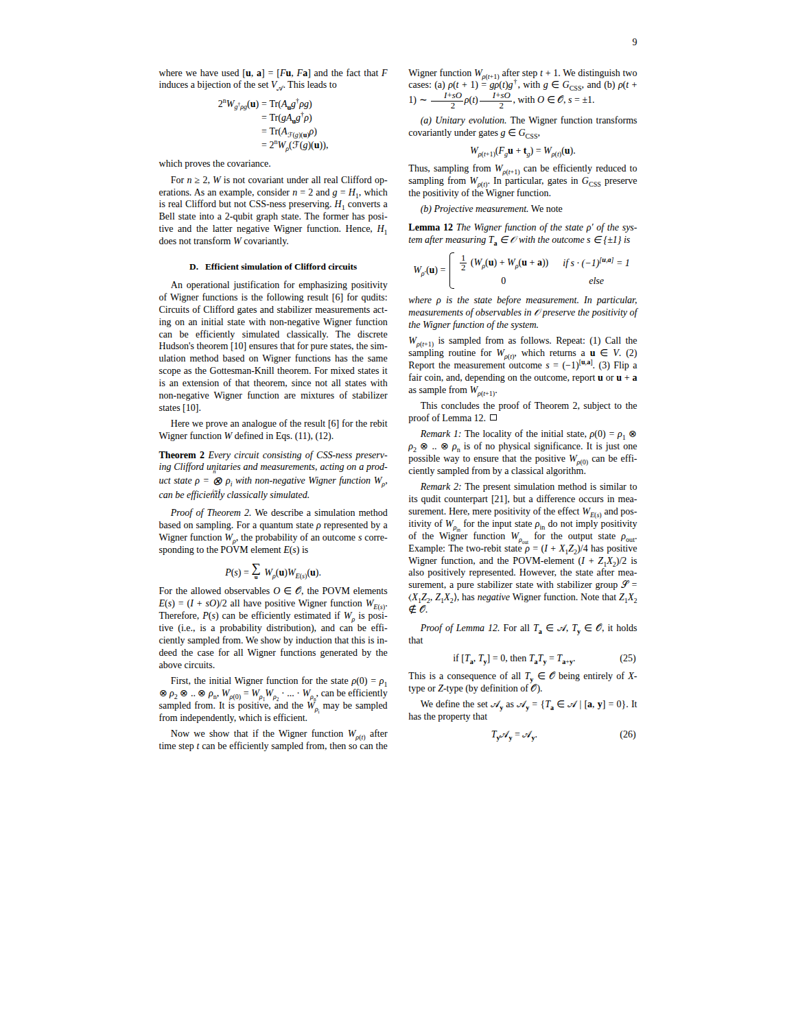9
where we have used [u, a] = [Fu, Fa] and the fact that F induces a bijection of the set V𝒜. This leads to
| 2 n W g † ρg ( u ) | = | Tr( A u g † ρg ) |
| | = | Tr( gA u g † ρ ) |
| | = | Tr( A ℱ( g )( u ) ρ ) |
| | = | 2 n W ρ (ℱ( g )( u )), |
which proves the covariance.
For n ≥ 2, W is not covariant under all real Clifford operations. As an example, consider n = 2 and g = H1, which is real Clifford but not CSS-ness preserving. H1 converts a Bell state into a 2-qubit graph state. The former has positive and the latter negative Wigner function. Hence, H1 does not transform W covariantly.
D. Efficient simulation of Clifford circuits
An operational justification for emphasizing positivity of Wigner functions is the following result [6] for qudits: Circuits of Clifford gates and stabilizer measurements acting on an initial state with non-negative Wigner function can be efficiently simulated classically. The discrete Hudson's theorem [10] ensures that for pure states, the simulation method based on Wigner functions has the same scope as the Gottesman-Knill theorem. For mixed states it is an extension of that theorem, since not all states with non-negative Wigner function are mixtures of stabilizer states [10].
Here we prove an analogue of the result [6] for the rebit Wigner function W defined in Eqs. (11), (12).
Theorem 2 Every circuit consisting of CSS-ness preserving Clifford unitaries and measurements, acting on a product state ρ = ⊗i=1n ρi with non-negative Wigner function Wρ, can be efficiently classically simulated.
Proof of Theorem 2. We describe a simulation method based on sampling. For a quantum state ρ represented by a Wigner function Wρ, the probability of an outcome s corresponding to the POVM element E(s) is
P(s) = ∑u Wρ(u)WE(s)(u).
For the allowed observables O ∈ 𝒪, the POVM elements E(s) = (I + sO)/2 all have positive Wigner function WE(s). Therefore, P(s) can be efficiently estimated if Wρ is positive (i.e., is a probability distribution), and can be efficiently sampled from. We show by induction that this is indeed the case for all Wigner functions generated by the above circuits.
First, the initial Wigner function for the state ρ(0) = ρ1 ⊗ ρ2 ⊗ .. ⊗ ρn, Wρ(0) = Wρ1Wρ2 · ... · Wρn, can be efficiently sampled from. It is positive, and the Wρi may be sampled from independently, which is efficient.
Now we show that if the Wigner function Wρ(t) after time step t can be efficiently sampled from, then so can the Wigner function Wρ(t+1) after step t + 1. We distinguish two cases: (a) ρ(t + 1) = gρ(t)g†, with g ∈ GCSS, and (b) ρ(t + 1) ∼ I+sO 2 ρ(t)I+sO 2, with O ∈ 𝒪, s = ±1.
(a) Unitary evolution. The Wigner function transforms covariantly under gates g ∈ GCSS,
Wρ(t+1)(Fgu + tg) = Wρ(t)(u).
Thus, sampling from Wρ(t+1) can be efficiently reduced to sampling from Wρ(t). In particular, gates in GCSS preserve the positivity of the Wigner function.
(b) Projective measurement. We note
Lemma 12 The Wigner function of the state ρ′ of the system after measuring Ta ∈ 𝒪 with the outcome s ∈ {±1} is
Wρ′(u) =
| 1 2 ( W ρ ( u ) + W ρ ( u + a )) | if s · (−1) [ u , a ] = 1 |
| 0 | else |
where ρ is the state before measurement. In particular, measurements of observables in 𝒪 preserve the positivity of the Wigner function of the system.
Wρ(t+1) is sampled from as follows. Repeat: (1) Call the sampling routine for Wρ(t), which returns a u ∈ V. (2) Report the measurement outcome s = (−1)[u,a]. (3) Flip a fair coin, and, depending on the outcome, report u or u + a as sample from Wρ(t+1).
This concludes the proof of Theorem 2, subject to the proof of Lemma 12.
Remark 1: The locality of the initial state, ρ(0) = ρ1 ⊗ ρ2 ⊗ .. ⊗ ρn is of no physical significance. It is just one possible way to ensure that the positive Wρ(0) can be efficiently sampled from by a classical algorithm.
Remark 2: The present simulation method is similar to its qudit counterpart [21], but a difference occurs in measurement. Here, mere positivity of the effect WE(s) and positivity of Wρin for the input state ρin do not imply positivity of the Wigner function Wρout for the output state ρout. Example: The two-rebit state ρ = (I + X1Z2)/4 has positive Wigner function, and the POVM-element (I + Z1X2)/2 is also positively represented. However, the state after measurement, a pure stabilizer state with stabilizer group 𝒮 = ⟨X1Z2, Z1X2⟩, has negative Wigner function. Note that Z1X2 ∉ 𝒪.
Proof of Lemma 12. For all Ta ∈ 𝒜, Ty ∈ 𝒪, it holds that
(25) if [Ta, Ty] = 0, then TaTy = Ta+y.
This is a consequence of all Ty ∈ 𝒪 being entirely of X-type or Z-type (by definition of 𝒪).
We define the set 𝒜y as 𝒜y = {Ta ∈ 𝒜 | [a, y] = 0}. It has the property that
(26) Ty𝒜y = 𝒜y.